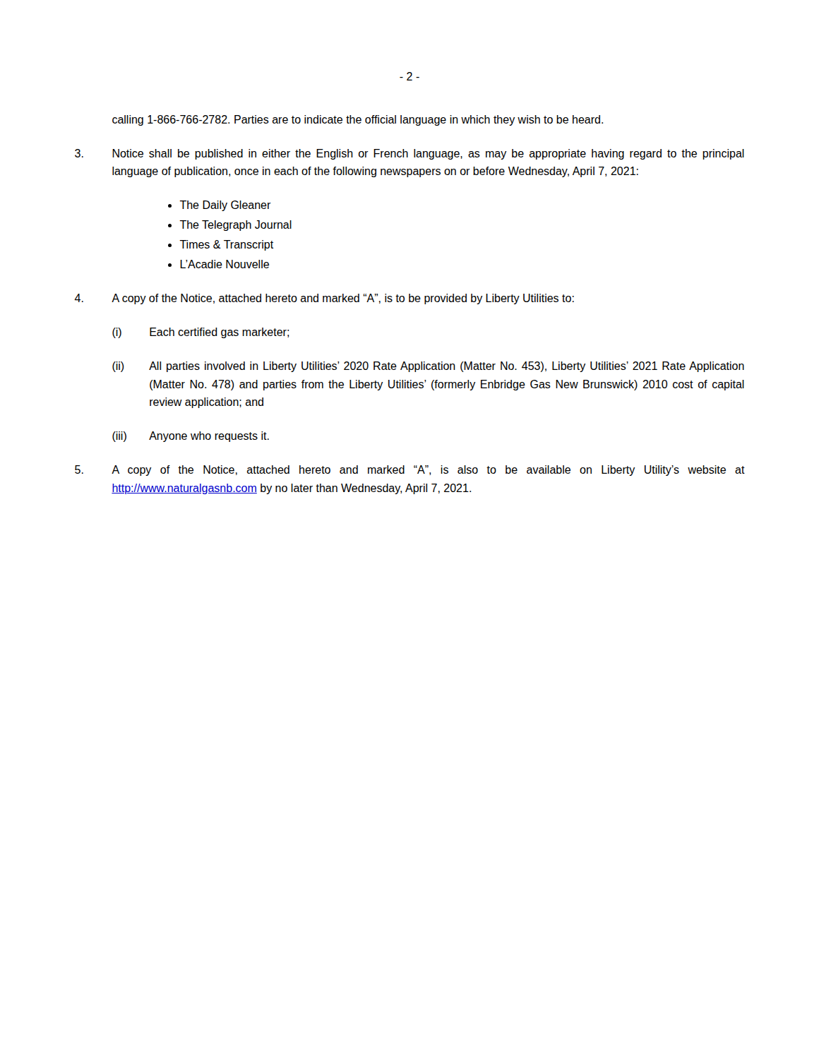- 2 -
calling 1-866-766-2782. Parties are to indicate the official language in which they wish to be heard.
3.
Notice shall be published in either the English or French language, as may be appropriate having regard to the principal language of publication, once in each of the following newspapers on or before Wednesday, April 7, 2021:
The Daily Gleaner
The Telegraph Journal
Times & Transcript
L’Acadie Nouvelle
4.
A copy of the Notice, attached hereto and marked “A”, is to be provided by Liberty Utilities to:
(i)
Each certified gas marketer;
(ii)
All parties involved in Liberty Utilities’ 2020 Rate Application (Matter No. 453), Liberty Utilities’ 2021 Rate Application (Matter No. 478) and parties from the Liberty Utilities’ (formerly Enbridge Gas New Brunswick) 2010 cost of capital review application; and
(iii)
Anyone who requests it.
5.
A copy of the Notice, attached hereto and marked “A”, is also to be available on Liberty Utility’s website at http://www.naturalgasnb.com by no later than Wednesday, April 7, 2021.